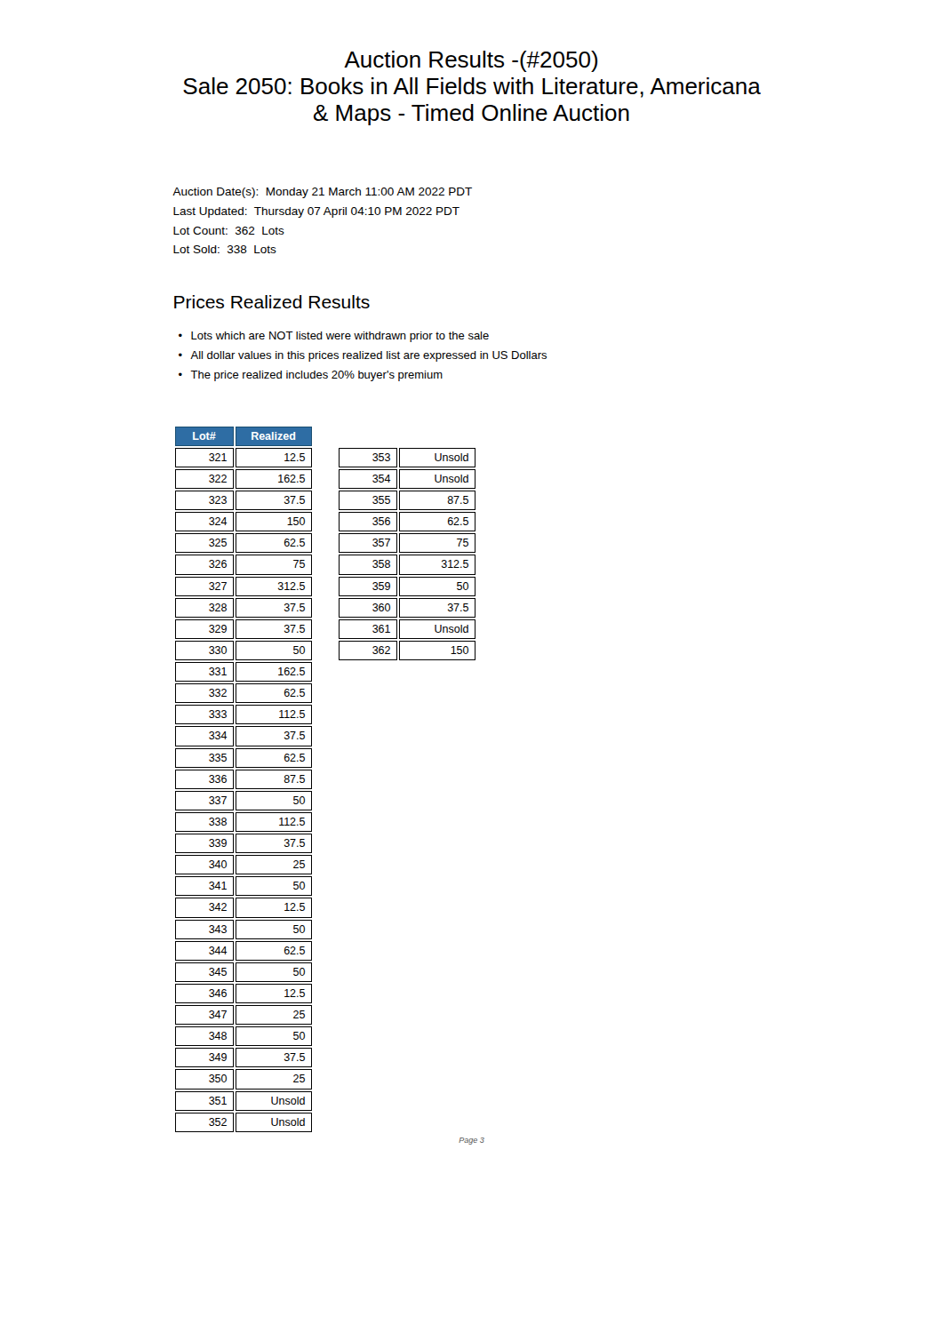Auction Results -(#2050) Sale 2050: Books in All Fields with Literature, Americana & Maps - Timed Online Auction
Auction Date(s): Monday 21 March 11:00 AM 2022 PDT
Last Updated: Thursday 07 April 04:10 PM 2022 PDT
Lot Count: 362 Lots
Lot Sold: 338 Lots
Prices Realized Results
Lots which are NOT listed were withdrawn prior to the sale
All dollar values in this prices realized list are expressed in US Dollars
The price realized includes 20% buyer's premium
| Lot# | Realized |
| --- | --- |
| 321 | 12.5 |
| 322 | 162.5 |
| 323 | 37.5 |
| 324 | 150 |
| 325 | 62.5 |
| 326 | 75 |
| 327 | 312.5 |
| 328 | 37.5 |
| 329 | 37.5 |
| 330 | 50 |
| 331 | 162.5 |
| 332 | 62.5 |
| 333 | 112.5 |
| 334 | 37.5 |
| 335 | 62.5 |
| 336 | 87.5 |
| 337 | 50 |
| 338 | 112.5 |
| 339 | 37.5 |
| 340 | 25 |
| 341 | 50 |
| 342 | 12.5 |
| 343 | 50 |
| 344 | 62.5 |
| 345 | 50 |
| 346 | 12.5 |
| 347 | 25 |
| 348 | 50 |
| 349 | 37.5 |
| 350 | 25 |
| 351 | Unsold |
| 352 | Unsold |
| Lot# | Realized |
| --- | --- |
| 353 | Unsold |
| 354 | Unsold |
| 355 | 87.5 |
| 356 | 62.5 |
| 357 | 75 |
| 358 | 312.5 |
| 359 | 50 |
| 360 | 37.5 |
| 361 | Unsold |
| 362 | 150 |
Page 3